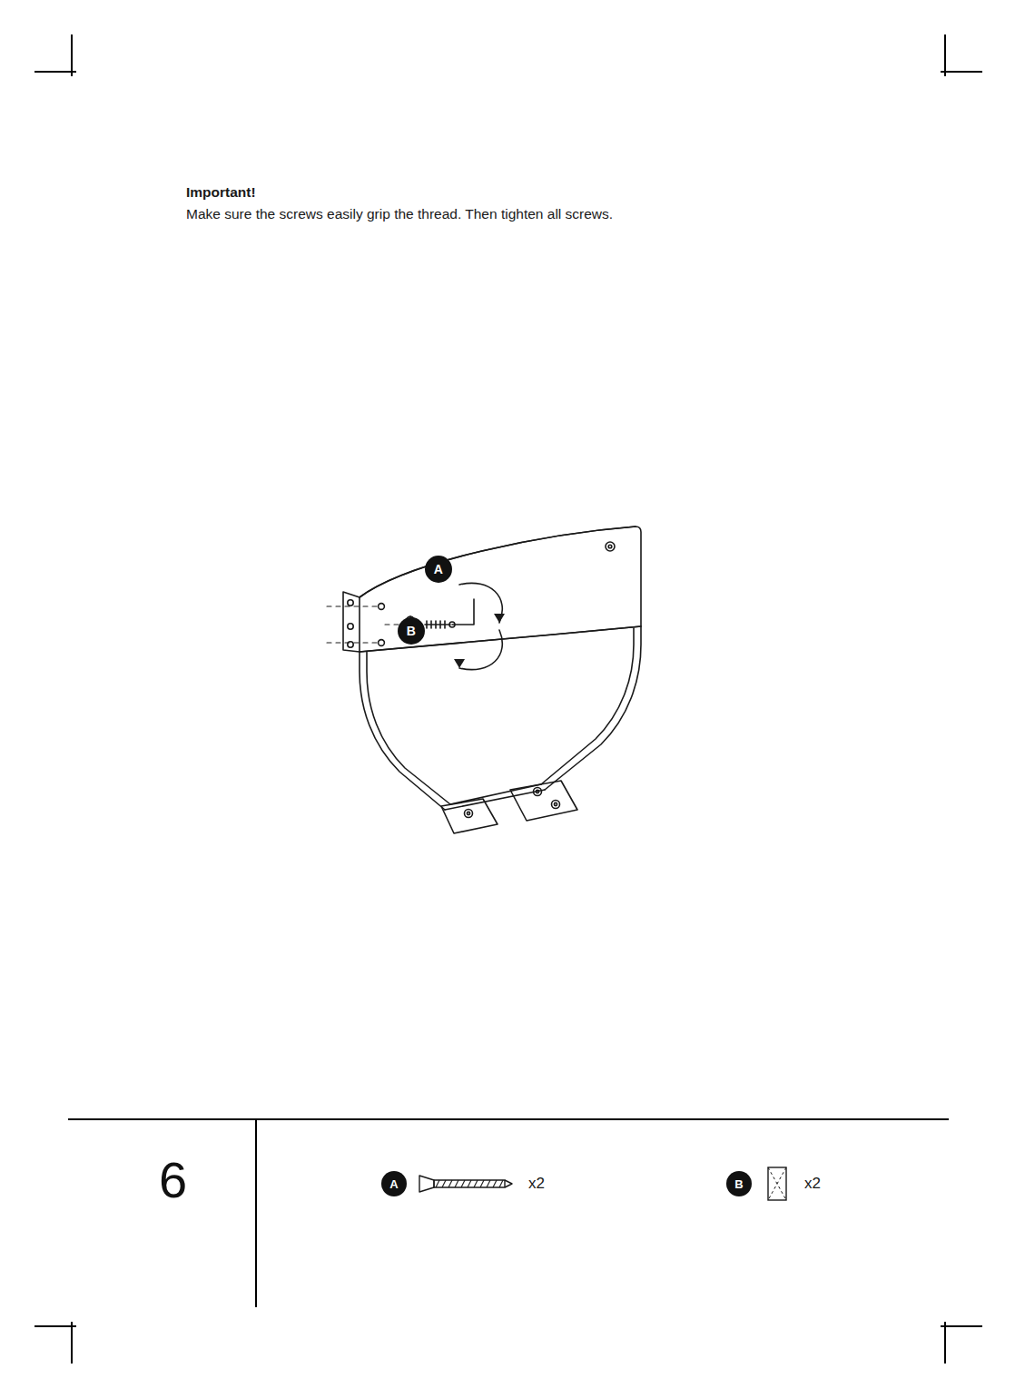Important!
Make sure the screws easily grip the thread. Then tighten all screws.
A
B
6
A x2
B x2